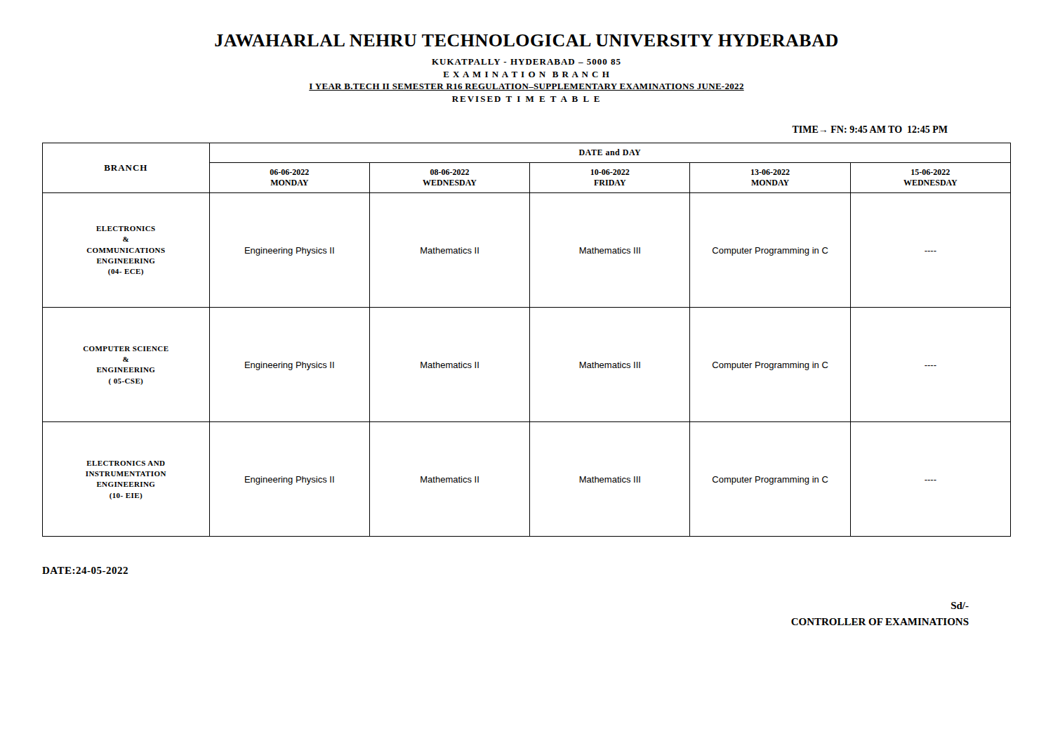JAWAHARLAL NEHRU TECHNOLOGICAL UNIVERSITY HYDERABAD
KUKATPALLY - HYDERABAD – 5000 85
E X A M I N A T I O N B R A N C H
I YEAR B.TECH II SEMESTER R16 REGULATION–SUPPLEMENTARY EXAMINATIONS JUNE-2022
REVISED T I M E T A B L E
TIME→ FN: 9:45 AM TO 12:45 PM
| BRANCH | DATE and DAY |
| --- | --- |
| 06-06-2022 MONDAY | 08-06-2022 WEDNESDAY | 10-06-2022 FRIDAY | 13-06-2022 MONDAY | 15-06-2022 WEDNESDAY |
| ELECTRONICS & COMMUNICATIONS ENGINEERING (04- ECE) | Engineering Physics II | Mathematics II | Mathematics III | Computer Programming in C | ---- |
| COMPUTER SCIENCE & ENGINEERING ( 05-CSE) | Engineering Physics II | Mathematics II | Mathematics III | Computer Programming in C | ---- |
| ELECTRONICS AND INSTRUMENTATION ENGINEERING (10- EIE) | Engineering Physics II | Mathematics II | Mathematics III | Computer Programming in C | ---- |
DATE:24-05-2022
Sd/-
CONTROLLER OF EXAMINATIONS